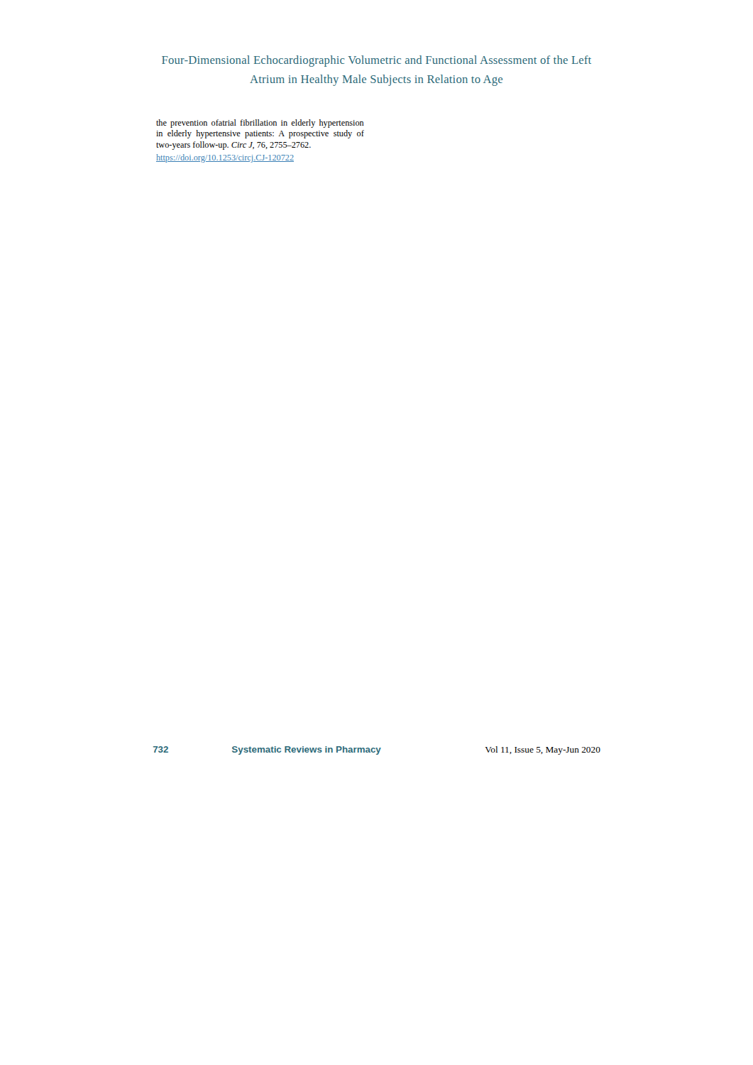Four-Dimensional Echocardiographic Volumetric and Functional Assessment of the Left
Atrium in Healthy Male Subjects in Relation to Age
the prevention ofatrial fibrillation in elderly hypertension in elderly hypertensive patients: A prospective study of two-years follow-up. Circ J, 76, 2755–2762. https://doi.org/10.1253/circj.CJ-120722
732 Systematic Reviews in Pharmacy Vol 11, Issue 5, May-Jun 2020